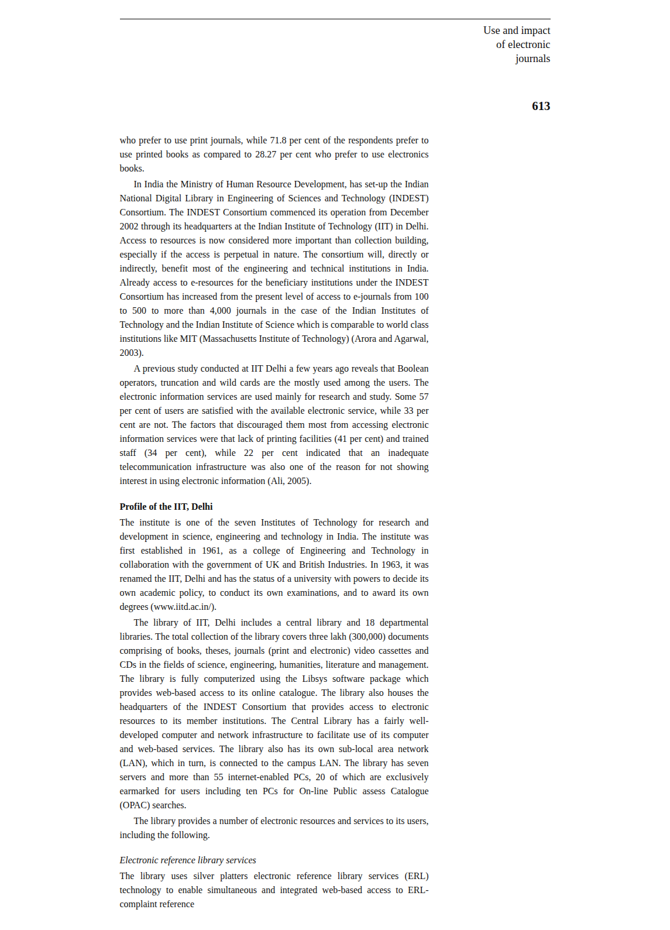Use and impact
of electronic
journals
613
who prefer to use print journals, while 71.8 per cent of the respondents prefer to use printed books as compared to 28.27 per cent who prefer to use electronics books.
In India the Ministry of Human Resource Development, has set-up the Indian National Digital Library in Engineering of Sciences and Technology (INDEST) Consortium. The INDEST Consortium commenced its operation from December 2002 through its headquarters at the Indian Institute of Technology (IIT) in Delhi. Access to resources is now considered more important than collection building, especially if the access is perpetual in nature. The consortium will, directly or indirectly, benefit most of the engineering and technical institutions in India. Already access to e-resources for the beneficiary institutions under the INDEST Consortium has increased from the present level of access to e-journals from 100 to 500 to more than 4,000 journals in the case of the Indian Institutes of Technology and the Indian Institute of Science which is comparable to world class institutions like MIT (Massachusetts Institute of Technology) (Arora and Agarwal, 2003).
A previous study conducted at IIT Delhi a few years ago reveals that Boolean operators, truncation and wild cards are the mostly used among the users. The electronic information services are used mainly for research and study. Some 57 per cent of users are satisfied with the available electronic service, while 33 per cent are not. The factors that discouraged them most from accessing electronic information services were that lack of printing facilities (41 per cent) and trained staff (34 per cent), while 22 per cent indicated that an inadequate telecommunication infrastructure was also one of the reason for not showing interest in using electronic information (Ali, 2005).
Profile of the IIT, Delhi
The institute is one of the seven Institutes of Technology for research and development in science, engineering and technology in India. The institute was first established in 1961, as a college of Engineering and Technology in collaboration with the government of UK and British Industries. In 1963, it was renamed the IIT, Delhi and has the status of a university with powers to decide its own academic policy, to conduct its own examinations, and to award its own degrees (www.iitd.ac.in/).
The library of IIT, Delhi includes a central library and 18 departmental libraries. The total collection of the library covers three lakh (300,000) documents comprising of books, theses, journals (print and electronic) video cassettes and CDs in the fields of science, engineering, humanities, literature and management. The library is fully computerized using the Libsys software package which provides web-based access to its online catalogue. The library also houses the headquarters of the INDEST Consortium that provides access to electronic resources to its member institutions. The Central Library has a fairly well-developed computer and network infrastructure to facilitate use of its computer and web-based services. The library also has its own sub-local area network (LAN), which in turn, is connected to the campus LAN. The library has seven servers and more than 55 internet-enabled PCs, 20 of which are exclusively earmarked for users including ten PCs for On-line Public assess Catalogue (OPAC) searches.
The library provides a number of electronic resources and services to its users, including the following.
Electronic reference library services
The library uses silver platters electronic reference library services (ERL) technology to enable simultaneous and integrated web-based access to ERL-complaint reference